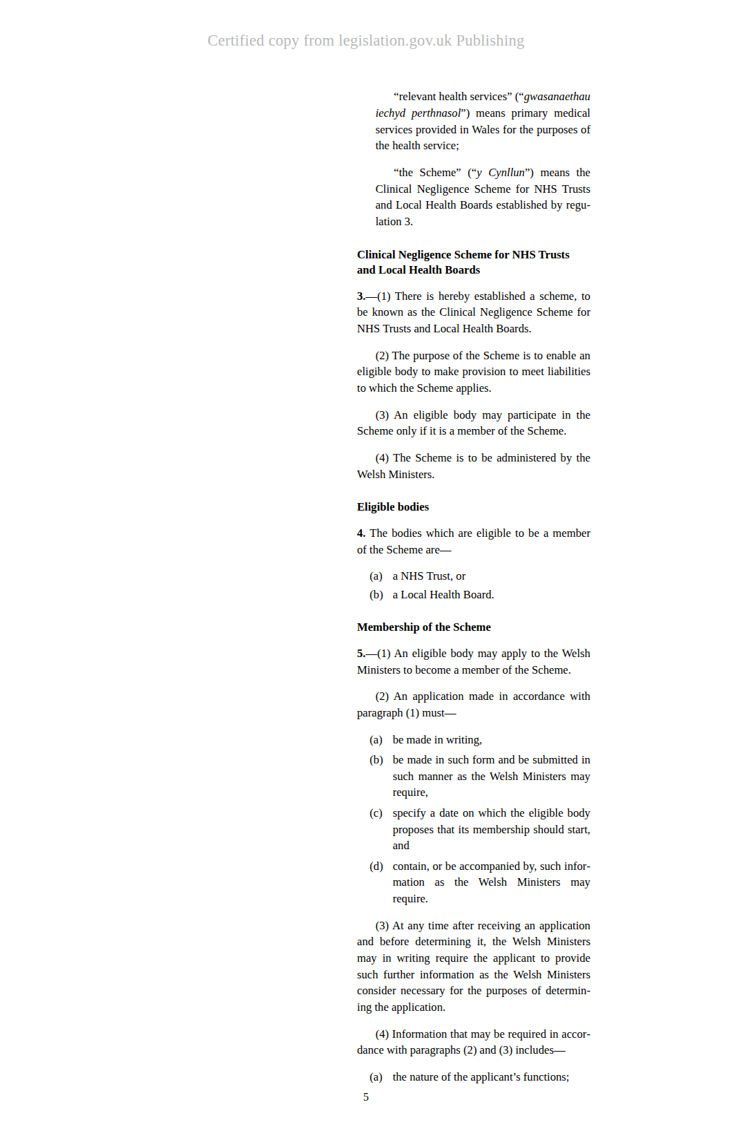Certified copy from legislation.gov.uk Publishing
“relevant health services” (“gwasanaethau iechyd perthnasol”) means primary medical services provided in Wales for the purposes of the health service;
“the Scheme” (“y Cynllun”) means the Clinical Negligence Scheme for NHS Trusts and Local Health Boards established by regulation 3.
Clinical Negligence Scheme for NHS Trusts and Local Health Boards
3.—(1) There is hereby established a scheme, to be known as the Clinical Negligence Scheme for NHS Trusts and Local Health Boards.
(2) The purpose of the Scheme is to enable an eligible body to make provision to meet liabilities to which the Scheme applies.
(3) An eligible body may participate in the Scheme only if it is a member of the Scheme.
(4) The Scheme is to be administered by the Welsh Ministers.
Eligible bodies
4. The bodies which are eligible to be a member of the Scheme are—
(a) a NHS Trust, or
(b) a Local Health Board.
Membership of the Scheme
5.—(1) An eligible body may apply to the Welsh Ministers to become a member of the Scheme.
(2) An application made in accordance with paragraph (1) must—
(a) be made in writing,
(b) be made in such form and be submitted in such manner as the Welsh Ministers may require,
(c) specify a date on which the eligible body proposes that its membership should start, and
(d) contain, or be accompanied by, such information as the Welsh Ministers may require.
(3) At any time after receiving an application and before determining it, the Welsh Ministers may in writing require the applicant to provide such further information as the Welsh Ministers consider necessary for the purposes of determining the application.
(4) Information that may be required in accordance with paragraphs (2) and (3) includes—
(a) the nature of the applicant’s functions;
5